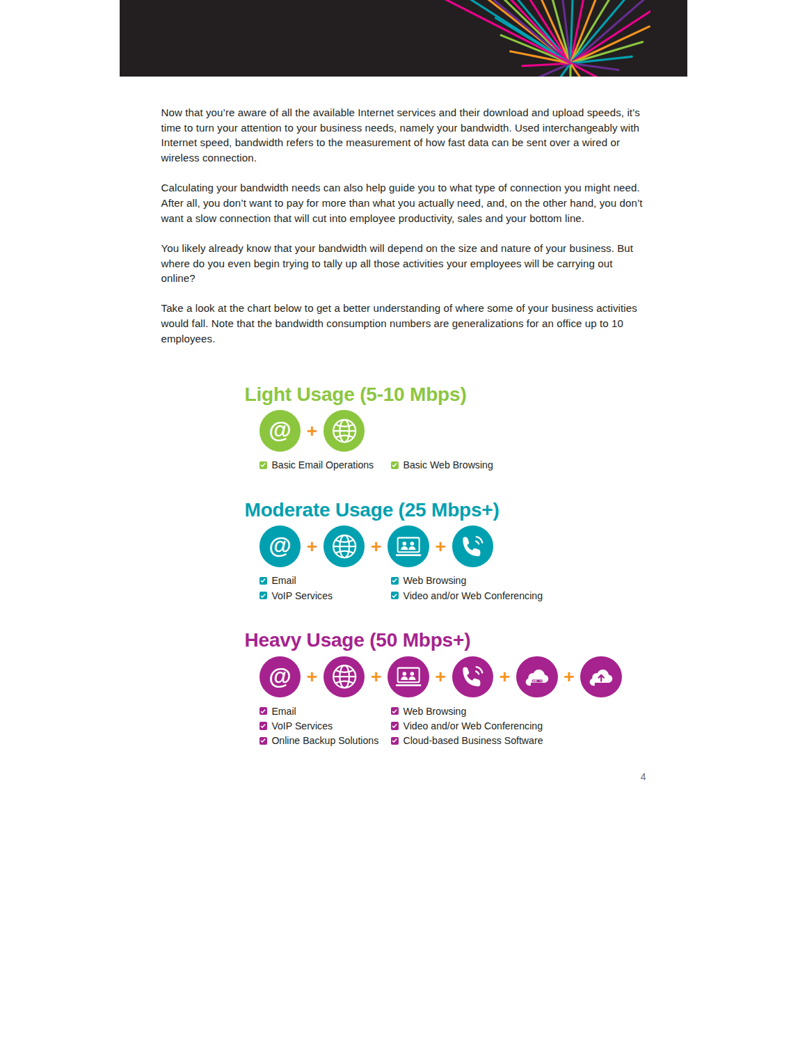Now that you’re aware of all the available Internet services and their download and upload speeds, it’s time to turn your attention to your business needs, namely your bandwidth. Used interchangeably with Internet speed, bandwidth refers to the measurement of how fast data can be sent over a wired or wireless connection.
Calculating your bandwidth needs can also help guide you to what type of connection you might need. After all, you don’t want to pay for more than what you actually need, and, on the other hand, you don’t want a slow connection that will cut into employee productivity, sales and your bottom line.
You likely already know that your bandwidth will depend on the size and nature of your business. But where do you even begin trying to tally up all those activities your employees will be carrying out online?
Take a look at the chart below to get a better understanding of where some of your business activities would fall. Note that the bandwidth consumption numbers are generalizations for an office up to 10 employees.
Light Usage (5-10 Mbps)
@
+
Basic Email Operations Basic Web Browsing
Moderate Usage (25 Mbps+)
@
+
+
+
Email Web Browsing VoIP Services Video and/or Web Conferencing
Heavy Usage (50 Mbps+)
@
+
+
+
+
+
Email Web Browsing VoIP Services Video and/or Web Conferencing Online Backup Solutions Cloud-based Business Software
4